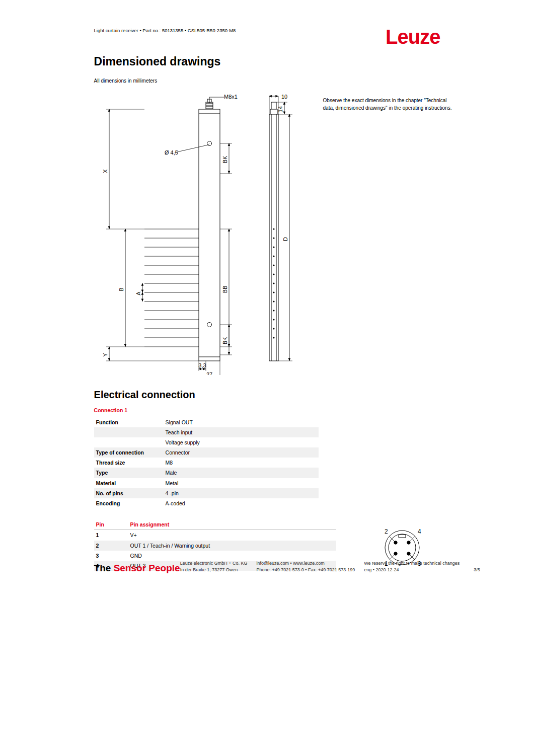Light curtain receiver • Part no.: 50131355 • CSL505-R50-2350-M8
Leuze
Dimensioned drawings
All dimensions in millimeters
Observe the exact dimensions in the chapter "Technical data, dimensioned drawings" in the operating instructions.
M8x1 10 Ø 4,5 X Y B A BB BK BK D 14 3,3 27
Electrical connection
Connection 1
| Function | Signal OUT | |
| | Teach input | |
| | Voltage supply | |
| Type of connection | Connector | |
| Thread size | M8 | |
| Type | Male | |
| Material | Metal | |
| No. of pins | 4 -pin | |
| Encoding | A-coded | |
2 4 1 3
| Pin | Pin assignment |
| --- | --- |
| 1 | V+ |
| 2 | OUT 1 / Teach-in / Warning output |
| 3 | GND |
| 4 | OUT 2 |
The Sensor People
Leuze electronic GmbH + Co. KG
In der Braike 1, 73277 Owen
info@leuze.com • www.leuze.com
Phone: +49 7021 573-0 • Fax: +49 7021 573-199
We reserve the right to make technical changes
eng • 2020-12-24
3/5